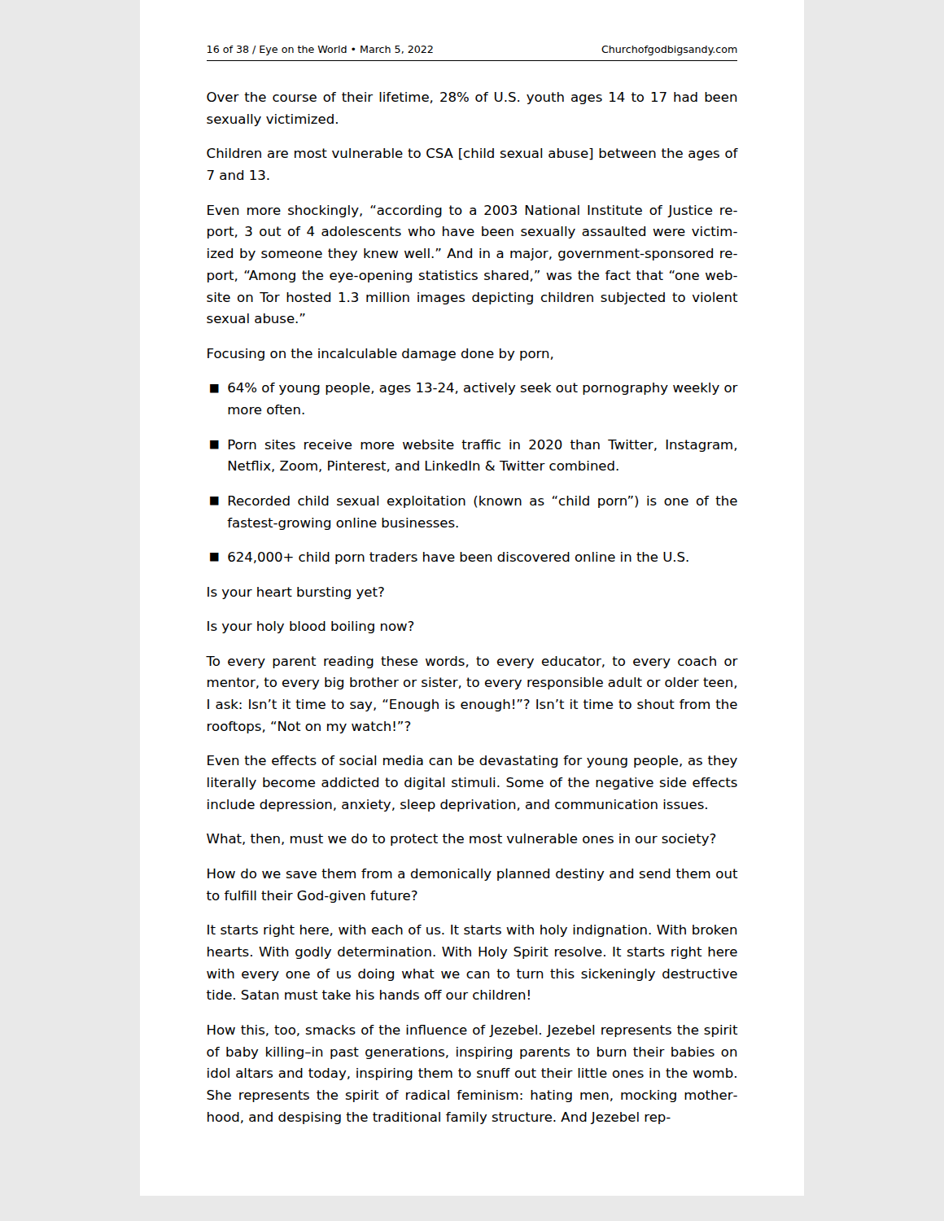16 of 38 / Eye on the World • March 5, 2022 Churchofgodbigsandy.com
Over the course of their lifetime, 28% of U.S. youth ages 14 to 17 had been sexually victimized.
Children are most vulnerable to CSA [child sexual abuse] between the ages of 7 and 13.
Even more shockingly, “according to a 2003 National Institute of Justice report, 3 out of 4 adolescents who have been sexually assaulted were victimized by someone they knew well.” And in a major, government-sponsored report, “Among the eye-opening statistics shared,” was the fact that “one website on Tor hosted 1.3 million images depicting children subjected to violent sexual abuse.”
Focusing on the incalculable damage done by porn,
64% of young people, ages 13-24, actively seek out pornography weekly or more often.
Porn sites receive more website traffic in 2020 than Twitter, Instagram, Netflix, Zoom, Pinterest, and LinkedIn & Twitter combined.
Recorded child sexual exploitation (known as “child porn”) is one of the fastest-growing online businesses.
624,000+ child porn traders have been discovered online in the U.S.
Is your heart bursting yet?
Is your holy blood boiling now?
To every parent reading these words, to every educator, to every coach or mentor, to every big brother or sister, to every responsible adult or older teen, I ask: Isn’t it time to say, “Enough is enough!”? Isn’t it time to shout from the rooftops, “Not on my watch!”?
Even the effects of social media can be devastating for young people, as they literally become addicted to digital stimuli. Some of the negative side effects include depression, anxiety, sleep deprivation, and communication issues.
What, then, must we do to protect the most vulnerable ones in our society?
How do we save them from a demonically planned destiny and send them out to fulfill their God-given future?
It starts right here, with each of us. It starts with holy indignation. With broken hearts. With godly determination. With Holy Spirit resolve. It starts right here with every one of us doing what we can to turn this sickeningly destructive tide. Satan must take his hands off our children!
How this, too, smacks of the influence of Jezebel. Jezebel represents the spirit of baby killing–in past generations, inspiring parents to burn their babies on idol altars and today, inspiring them to snuff out their little ones in the womb. She represents the spirit of radical feminism: hating men, mocking motherhood, and despising the traditional family structure. And Jezebel rep-